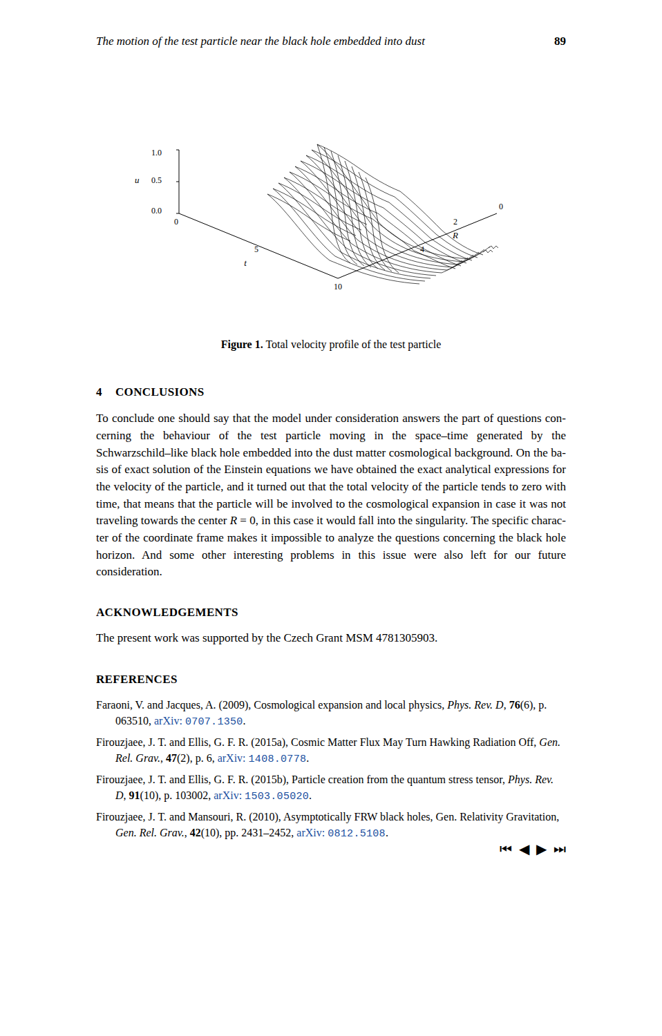The motion of the test particle near the black hole embedded into dust 89
1.0 u 0.5 0.0 0 5 t 10 4 2 R 0
Figure 1. Total velocity profile of the test particle
4 CONCLUSIONS
To conclude one should say that the model under consideration answers the part of questions concerning the behaviour of the test particle moving in the space–time generated by the Schwarzschild–like black hole embedded into the dust matter cosmological background. On the basis of exact solution of the Einstein equations we have obtained the exact analytical expressions for the velocity of the particle, and it turned out that the total velocity of the particle tends to zero with time, that means that the particle will be involved to the cosmological expansion in case it was not traveling towards the center R = 0, in this case it would fall into the singularity. The specific character of the coordinate frame makes it impossible to analyze the questions concerning the black hole horizon. And some other interesting problems in this issue were also left for our future consideration.
ACKNOWLEDGEMENTS
The present work was supported by the Czech Grant MSM 4781305903.
REFERENCES
Faraoni, V. and Jacques, A. (2009), Cosmological expansion and local physics, Phys. Rev. D, 76(6), p. 063510, arXiv: 0707.1350.
Firouzjaee, J. T. and Ellis, G. F. R. (2015a), Cosmic Matter Flux May Turn Hawking Radiation Off, Gen. Rel. Grav., 47(2), p. 6, arXiv: 1408.0778.
Firouzjaee, J. T. and Ellis, G. F. R. (2015b), Particle creation from the quantum stress tensor, Phys. Rev. D, 91(10), p. 103002, arXiv: 1503.05020.
Firouzjaee, J. T. and Mansouri, R. (2010), Asymptotically FRW black holes, Gen. Relativity Gravitation, Gen. Rel. Grav., 42(10), pp. 2431–2452, arXiv: 0812.5108.
⏮ ◀ ▶ ⏭